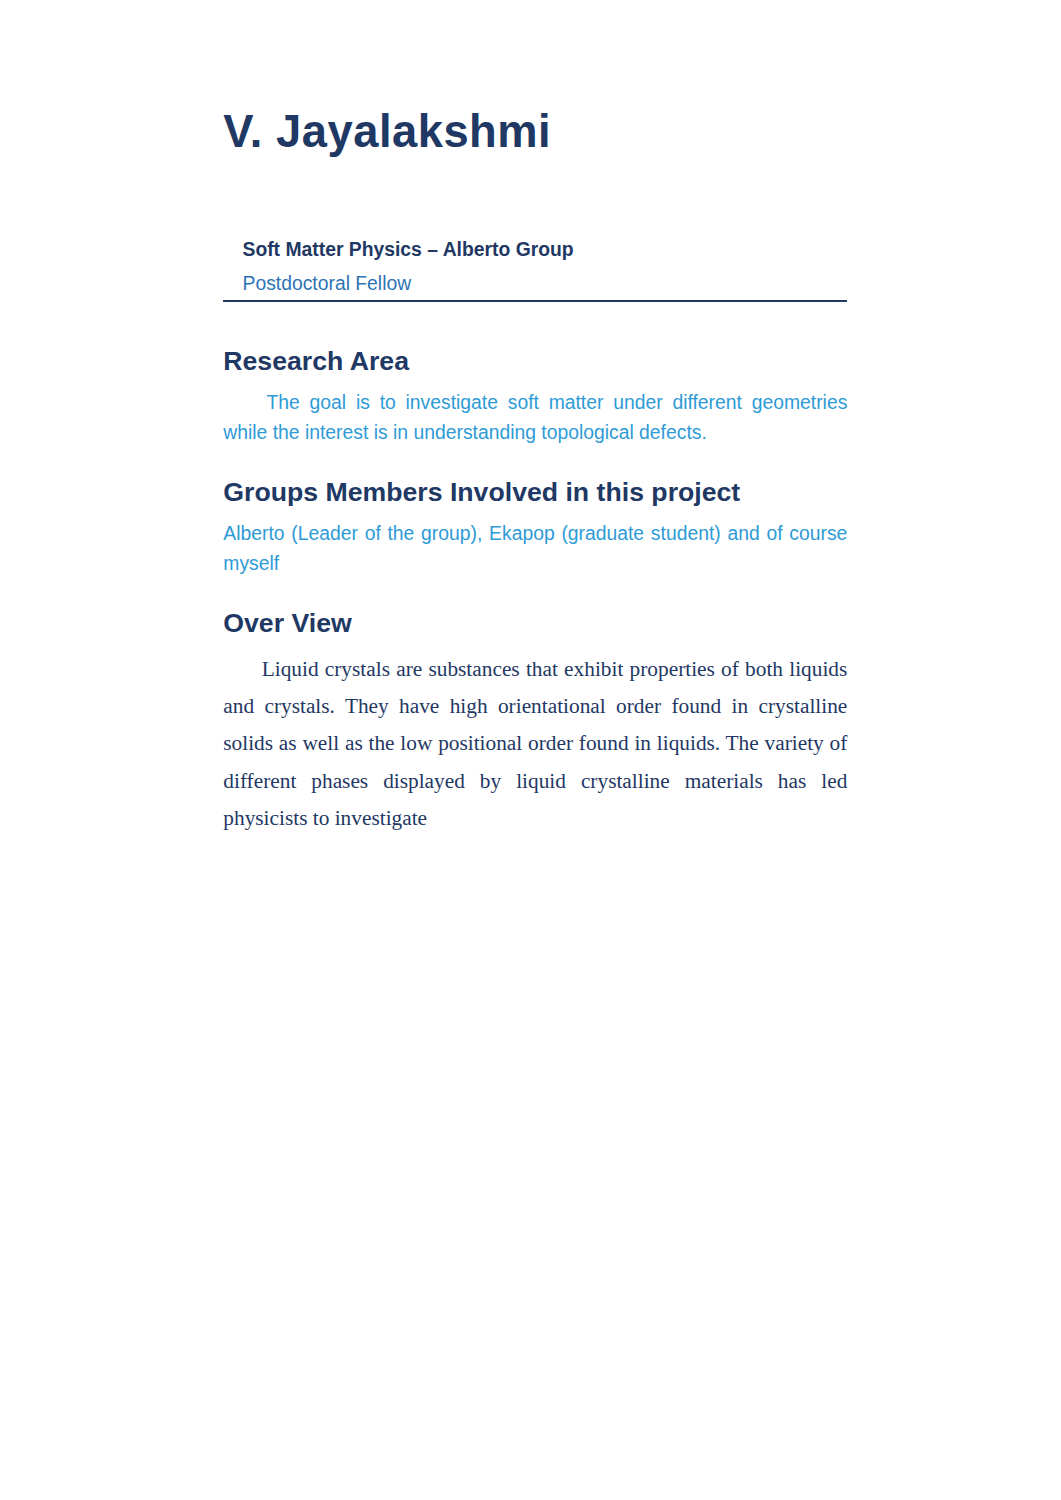V. Jayalakshmi
Soft Matter Physics – Alberto Group
Postdoctoral Fellow
Research Area
The goal is to investigate soft matter under different geometries while the interest is in understanding topological defects.
Groups Members Involved in this project
Alberto (Leader of the group), Ekapop (graduate student) and of course myself
Over View
Liquid crystals are substances that exhibit properties of both liquids and crystals. They have high orientational order found in crystalline solids as well as the low positional order found in liquids. The variety of different phases displayed by liquid crystalline materials has led physicists to investigate